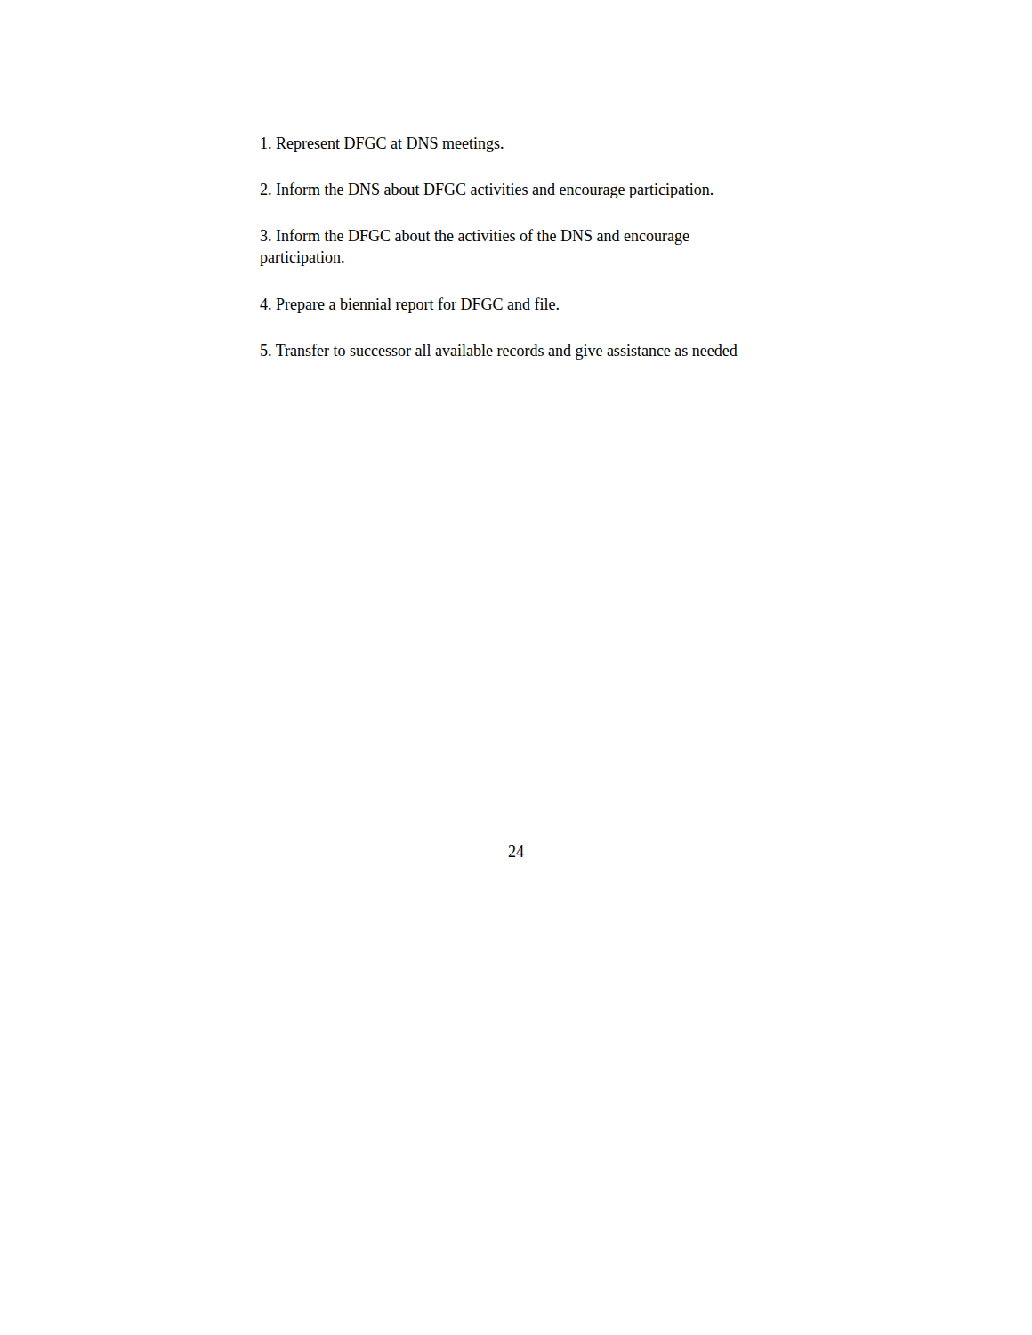1. Represent DFGC at DNS meetings.
2. Inform the DNS about DFGC activities and encourage participation.
3. Inform the DFGC about the activities of the DNS and encourage participation.
4. Prepare a biennial report for DFGC and file.
5. Transfer to successor all available records and give assistance as needed
24